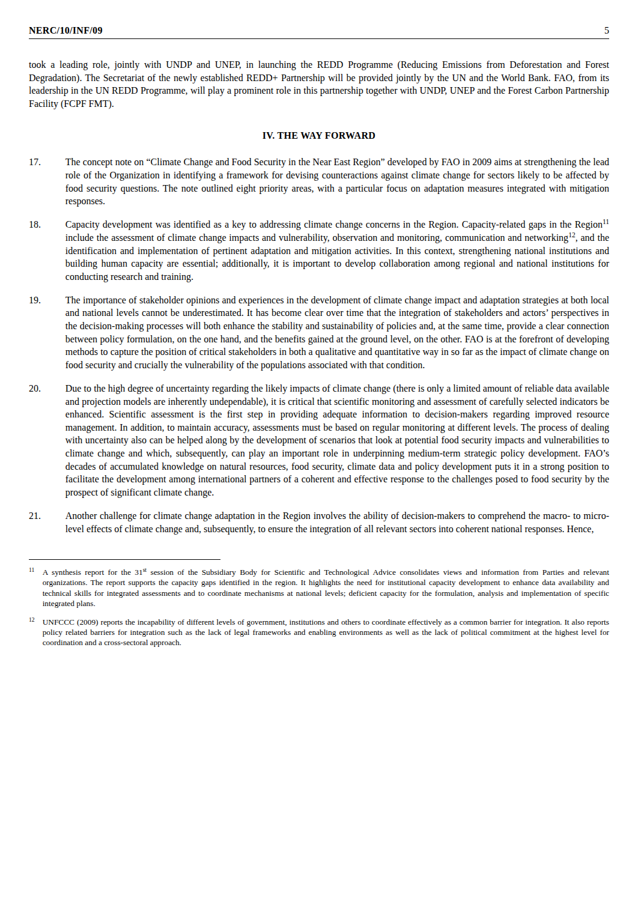NERC/10/INF/09 5
took a leading role, jointly with UNDP and UNEP, in launching the REDD Programme (Reducing Emissions from Deforestation and Forest Degradation). The Secretariat of the newly established REDD+ Partnership will be provided jointly by the UN and the World Bank. FAO, from its leadership in the UN REDD Programme, will play a prominent role in this partnership together with UNDP, UNEP and the Forest Carbon Partnership Facility (FCPF FMT).
IV. THE WAY FORWARD
17. The concept note on “Climate Change and Food Security in the Near East Region” developed by FAO in 2009 aims at strengthening the lead role of the Organization in identifying a framework for devising counteractions against climate change for sectors likely to be affected by food security questions. The note outlined eight priority areas, with a particular focus on adaptation measures integrated with mitigation responses.
18. Capacity development was identified as a key to addressing climate change concerns in the Region. Capacity-related gaps in the Region11 include the assessment of climate change impacts and vulnerability, observation and monitoring, communication and networking12, and the identification and implementation of pertinent adaptation and mitigation activities. In this context, strengthening national institutions and building human capacity are essential; additionally, it is important to develop collaboration among regional and national institutions for conducting research and training.
19. The importance of stakeholder opinions and experiences in the development of climate change impact and adaptation strategies at both local and national levels cannot be underestimated. It has become clear over time that the integration of stakeholders and actors’ perspectives in the decision-making processes will both enhance the stability and sustainability of policies and, at the same time, provide a clear connection between policy formulation, on the one hand, and the benefits gained at the ground level, on the other. FAO is at the forefront of developing methods to capture the position of critical stakeholders in both a qualitative and quantitative way in so far as the impact of climate change on food security and crucially the vulnerability of the populations associated with that condition.
20. Due to the high degree of uncertainty regarding the likely impacts of climate change (there is only a limited amount of reliable data available and projection models are inherently undependable), it is critical that scientific monitoring and assessment of carefully selected indicators be enhanced. Scientific assessment is the first step in providing adequate information to decision-makers regarding improved resource management. In addition, to maintain accuracy, assessments must be based on regular monitoring at different levels. The process of dealing with uncertainty also can be helped along by the development of scenarios that look at potential food security impacts and vulnerabilities to climate change and which, subsequently, can play an important role in underpinning medium-term strategic policy development. FAO’s decades of accumulated knowledge on natural resources, food security, climate data and policy development puts it in a strong position to facilitate the development among international partners of a coherent and effective response to the challenges posed to food security by the prospect of significant climate change.
21. Another challenge for climate change adaptation in the Region involves the ability of decision-makers to comprehend the macro- to micro-level effects of climate change and, subsequently, to ensure the integration of all relevant sectors into coherent national responses. Hence,
11 A synthesis report for the 31st session of the Subsidiary Body for Scientific and Technological Advice consolidates views and information from Parties and relevant organizations. The report supports the capacity gaps identified in the region. It highlights the need for institutional capacity development to enhance data availability and technical skills for integrated assessments and to coordinate mechanisms at national levels; deficient capacity for the formulation, analysis and implementation of specific integrated plans.
12 UNFCCC (2009) reports the incapability of different levels of government, institutions and others to coordinate effectively as a common barrier for integration. It also reports policy related barriers for integration such as the lack of legal frameworks and enabling environments as well as the lack of political commitment at the highest level for coordination and a cross-sectoral approach.